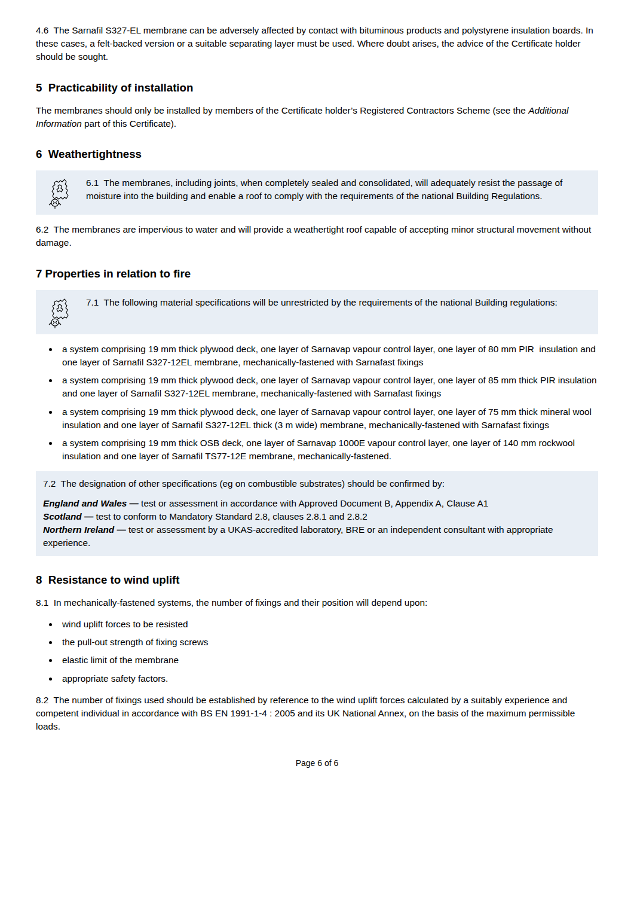4.6 The Sarnafil S327-EL membrane can be adversely affected by contact with bituminous products and polystyrene insulation boards. In these cases, a felt-backed version or a suitable separating layer must be used. Where doubt arises, the advice of the Certificate holder should be sought.
5 Practicability of installation
The membranes should only be installed by members of the Certificate holder’s Registered Contractors Scheme (see the Additional Information part of this Certificate).
6 Weathertightness
6.1 The membranes, including joints, when completely sealed and consolidated, will adequately resist the passage of moisture into the building and enable a roof to comply with the requirements of the national Building Regulations.
6.2 The membranes are impervious to water and will provide a weathertight roof capable of accepting minor structural movement without damage.
7 Properties in relation to fire
7.1 The following material specifications will be unrestricted by the requirements of the national Building regulations:
a system comprising 19 mm thick plywood deck, one layer of Sarnavap vapour control layer, one layer of 80 mm PIR insulation and one layer of Sarnafil S327-12EL membrane, mechanically-fastened with Sarnafast fixings
a system comprising 19 mm thick plywood deck, one layer of Sarnavap vapour control layer, one layer of 85 mm thick PIR insulation and one layer of Sarnafil S327-12EL membrane, mechanically-fastened with Sarnafast fixings
a system comprising 19 mm thick plywood deck, one layer of Sarnavap vapour control layer, one layer of 75 mm thick mineral wool insulation and one layer of Sarnafil S327-12EL thick (3 m wide) membrane, mechanically-fastened with Sarnafast fixings
a system comprising 19 mm thick OSB deck, one layer of Sarnavap 1000E vapour control layer, one layer of 140 mm rockwool insulation and one layer of Sarnafil TS77-12E membrane, mechanically-fastened.
7.2 The designation of other specifications (eg on combustible substrates) should be confirmed by:
England and Wales — test or assessment in accordance with Approved Document B, Appendix A, Clause A1
Scotland — test to conform to Mandatory Standard 2.8, clauses 2.8.1 and 2.8.2
Northern Ireland — test or assessment by a UKAS-accredited laboratory, BRE or an independent consultant with appropriate experience.
8 Resistance to wind uplift
8.1 In mechanically-fastened systems, the number of fixings and their position will depend upon:
wind uplift forces to be resisted
the pull-out strength of fixing screws
elastic limit of the membrane
appropriate safety factors.
8.2 The number of fixings used should be established by reference to the wind uplift forces calculated by a suitably experience and competent individual in accordance with BS EN 1991-1-4 : 2005 and its UK National Annex, on the basis of the maximum permissible loads.
Page 6 of 6